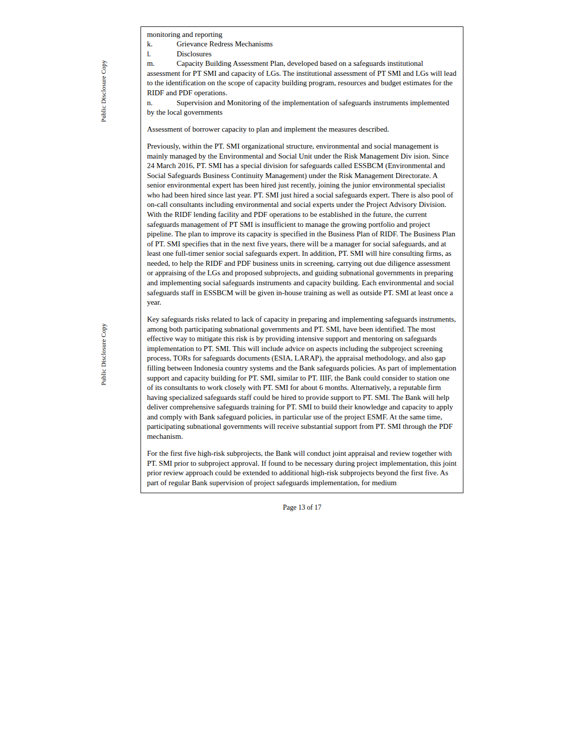Public Disclosure Copy Public Disclosure Copy
monitoring and reporting
k. Grievance Redress Mechanisms
l. Disclosures
m. Capacity Building Assessment Plan, developed based on a safeguards institutional assessment for PT SMI and capacity of LGs. The institutional assessment of PT SMI and LGs will lead to the identification on the scope of capacity building program, resources and budget estimates for the RIDF and PDF operations.
n. Supervision and Monitoring of the implementation of safeguards instruments implemented by the local governments
Assessment of borrower capacity to plan and implement the measures described.
Previously, within the PT. SMI organizational structure, environmental and social management is mainly managed by the Environmental and Social Unit under the Risk Management Div ision. Since 24 March 2016, PT. SMI has a special division for safeguards called ESSBCM (Environmental and Social Safeguards Business Continuity Management) under the Risk Management Directorate. A senior environmental expert has been hired just recently, joining the junior environmental specialist who had been hired since last year. PT. SMI just hired a social safeguards expert. There is also pool of on-call consultants including environmental and social experts under the Project Advisory Division. With the RIDF lending facility and PDF operations to be established in the future, the current safeguards management of PT SMI is insufficient to manage the growing portfolio and project pipeline. The plan to improve its capacity is specified in the Business Plan of RIDF. The Business Plan of PT. SMI specifies that in the next five years, there will be a manager for social safeguards, and at least one full-timer senior social safeguards expert. In addition, PT. SMI will hire consulting firms, as needed, to help the RIDF and PDF business units in screening, carrying out due diligence assessment or appraising of the LGs and proposed subprojects, and guiding subnational governments in preparing and implementing social safeguards instruments and capacity building. Each environmental and social safeguards staff in ESSBCM will be given in-house training as well as outside PT. SMI at least once a year.
Key safeguards risks related to lack of capacity in preparing and implementing safeguards instruments, among both participating subnational governments and PT. SMI, have been identified. The most effective way to mitigate this risk is by providing intensive support and mentoring on safeguards implementation to PT. SMI. This will include advice on aspects including the subproject screening process, TORs for safeguards documents (ESIA, LARAP), the appraisal methodology, and also gap filling between Indonesia country systems and the Bank safeguards policies. As part of implementation support and capacity building for PT. SMI, similar to PT. IIIF, the Bank could consider to station one of its consultants to work closely with PT. SMI for about 6 months. Alternatively, a reputable firm having specialized safeguards staff could be hired to provide support to PT. SMI. The Bank will help deliver comprehensive safeguards training for PT. SMI to build their knowledge and capacity to apply and comply with Bank safeguard policies, in particular use of the project ESMF. At the same time, participating subnational governments will receive substantial support from PT. SMI through the PDF mechanism.
For the first five high-risk subprojects, the Bank will conduct joint appraisal and review together with PT. SMI prior to subproject approval. If found to be necessary during project implementation, this joint prior review approach could be extended to additional high-risk subprojects beyond the first five. As part of regular Bank supervision of project safeguards implementation, for medium
Page 13 of 17